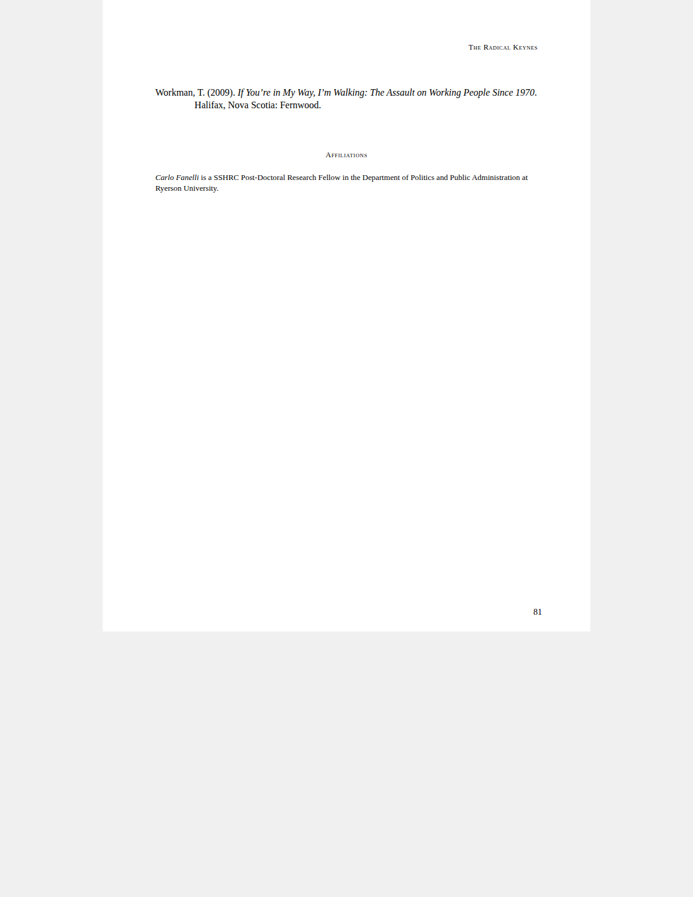The Radical Keynes
Workman, T. (2009). If You’re in My Way, I’m Walking: The Assault on Working People Since 1970. Halifax, Nova Scotia: Fernwood.
Affiliations
Carlo Fanelli is a SSHRC Post-Doctoral Research Fellow in the Department of Politics and Public Administration at Ryerson University.
81